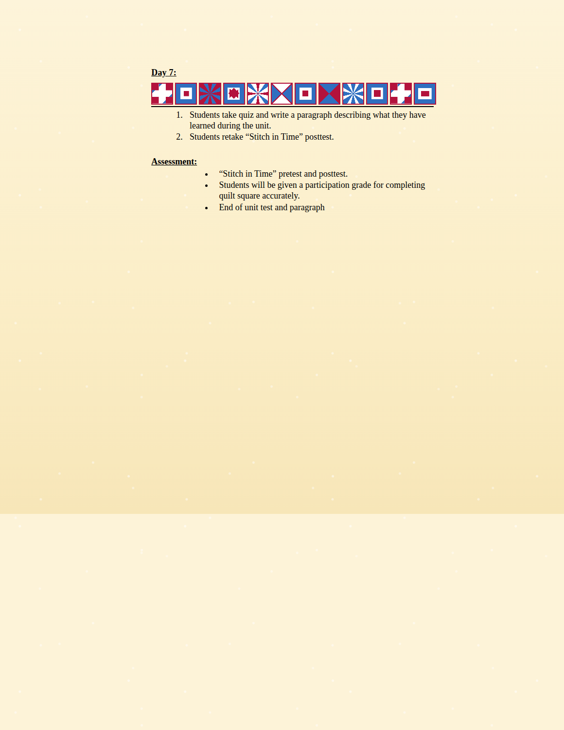Day 7:
Students take quiz and write a paragraph describing what they have learned during the unit.
Students retake “Stitch in Time” posttest.
Assessment:
“Stitch in Time” pretest and posttest.
Students will be given a participation grade for completing quilt square accurately.
End of unit test and paragraph